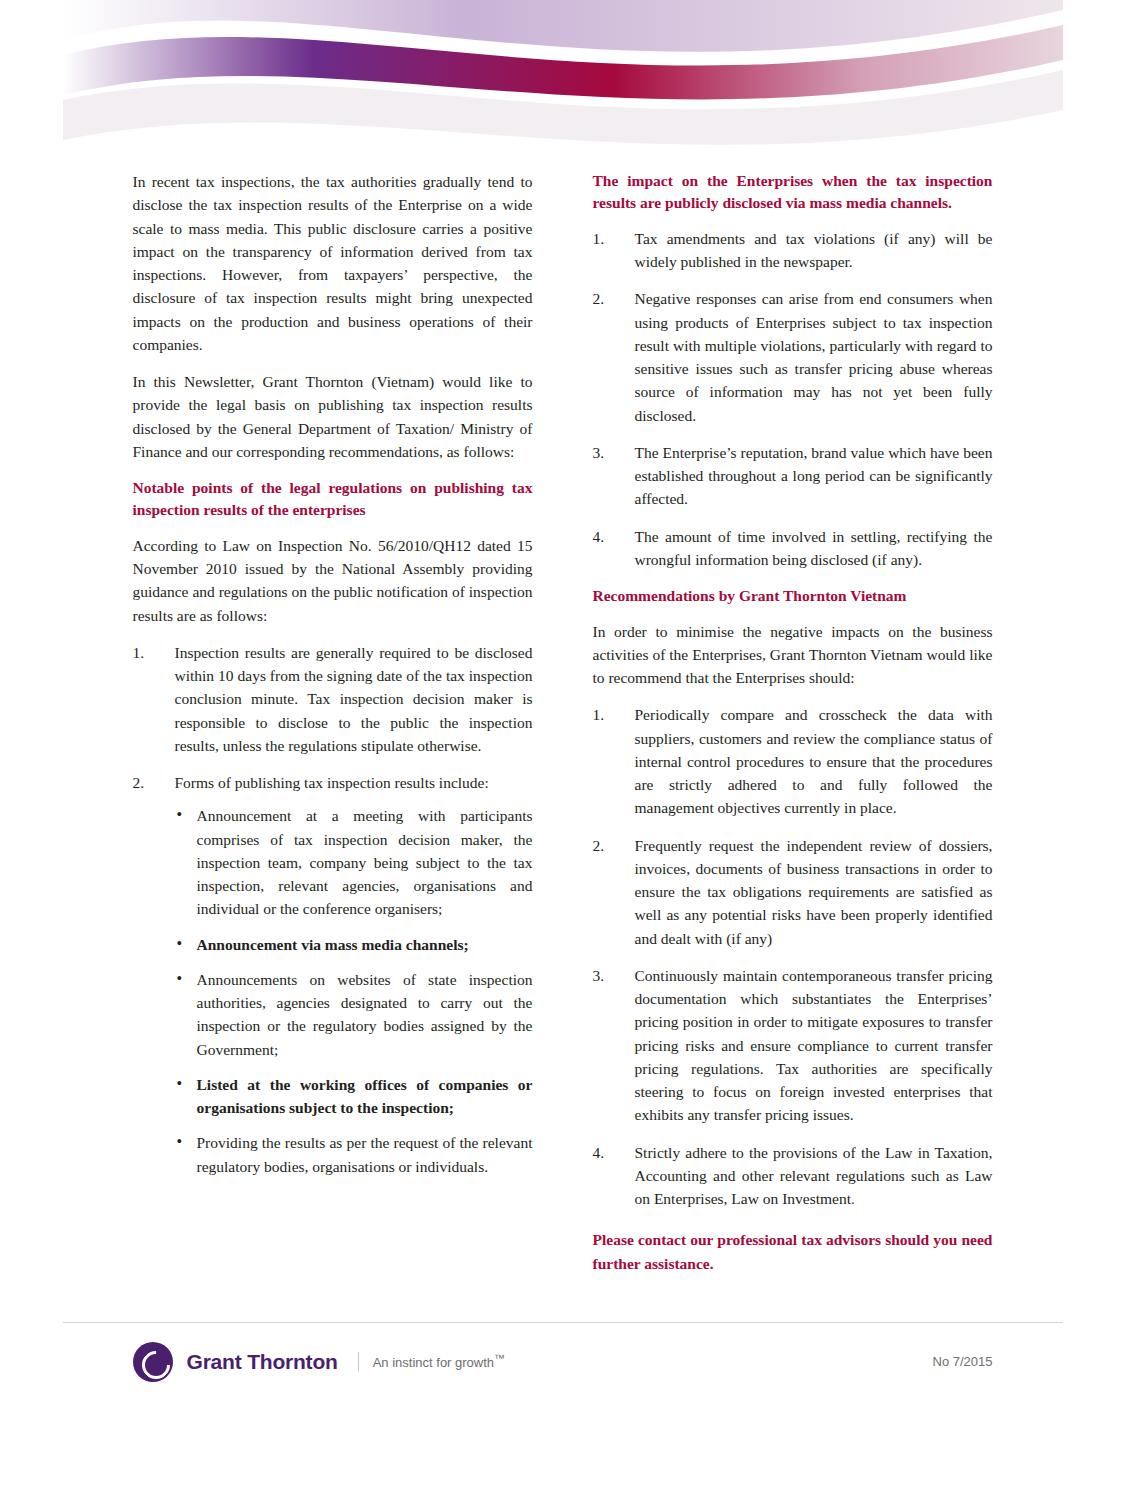In recent tax inspections, the tax authorities gradually tend to disclose the tax inspection results of the Enterprise on a wide scale to mass media. This public disclosure carries a positive impact on the transparency of information derived from tax inspections. However, from taxpayers’ perspective, the disclosure of tax inspection results might bring unexpected impacts on the production and business operations of their companies.
In this Newsletter, Grant Thornton (Vietnam) would like to provide the legal basis on publishing tax inspection results disclosed by the General Department of Taxation/ Ministry of Finance and our corresponding recommendations, as follows:
Notable points of the legal regulations on publishing tax inspection results of the enterprises
According to Law on Inspection No. 56/2010/QH12 dated 15 November 2010 issued by the National Assembly providing guidance and regulations on the public notification of inspection results are as follows:
Inspection results are generally required to be disclosed within 10 days from the signing date of the tax inspection conclusion minute. Tax inspection decision maker is responsible to disclose to the public the inspection results, unless the regulations stipulate otherwise.
Forms of publishing tax inspection results include:
Announcement at a meeting with participants comprises of tax inspection decision maker, the inspection team, company being subject to the tax inspection, relevant agencies, organisations and individual or the conference organisers;
Announcement via mass media channels;
Announcements on websites of state inspection authorities, agencies designated to carry out the inspection or the regulatory bodies assigned by the Government;
Listed at the working offices of companies or organisations subject to the inspection;
Providing the results as per the request of the relevant regulatory bodies, organisations or individuals.
The impact on the Enterprises when the tax inspection results are publicly disclosed via mass media channels.
Tax amendments and tax violations (if any) will be widely published in the newspaper.
Negative responses can arise from end consumers when using products of Enterprises subject to tax inspection result with multiple violations, particularly with regard to sensitive issues such as transfer pricing abuse whereas source of information may has not yet been fully disclosed.
The Enterprise’s reputation, brand value which have been established throughout a long period can be significantly affected.
The amount of time involved in settling, rectifying the wrongful information being disclosed (if any).
Recommendations by Grant Thornton Vietnam
In order to minimise the negative impacts on the business activities of the Enterprises, Grant Thornton Vietnam would like to recommend that the Enterprises should:
Periodically compare and crosscheck the data with suppliers, customers and review the compliance status of internal control procedures to ensure that the procedures are strictly adhered to and fully followed the management objectives currently in place.
Frequently request the independent review of dossiers, invoices, documents of business transactions in order to ensure the tax obligations requirements are satisfied as well as any potential risks have been properly identified and dealt with (if any)
Continuously maintain contemporaneous transfer pricing documentation which substantiates the Enterprises’ pricing position in order to mitigate exposures to transfer pricing risks and ensure compliance to current transfer pricing regulations. Tax authorities are specifically steering to focus on foreign invested enterprises that exhibits any transfer pricing issues.
Strictly adhere to the provisions of the Law in Taxation, Accounting and other relevant regulations such as Law on Enterprises, Law on Investment.
Please contact our professional tax advisors should you need further assistance.
Grant Thornton
An instinct for growth™
No 7/2015